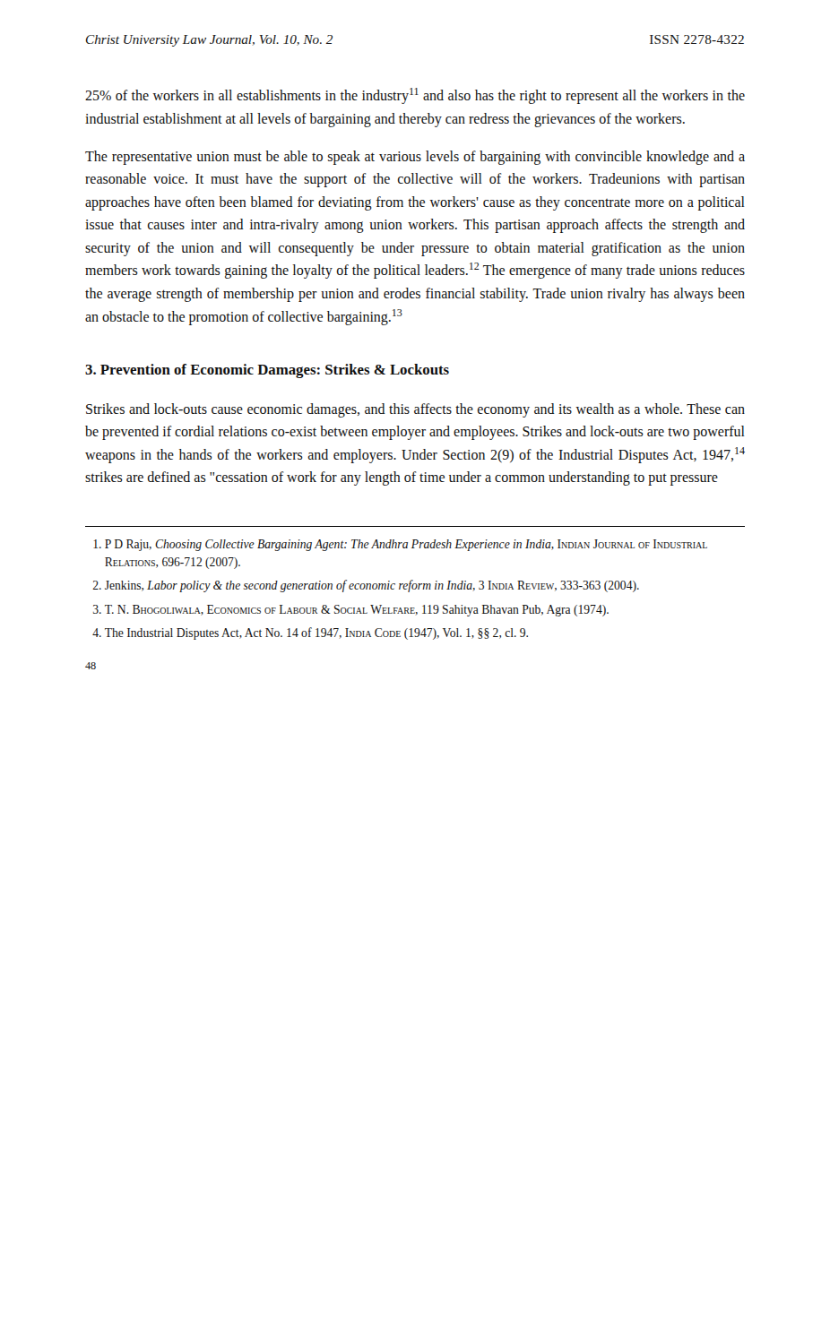Christ University Law Journal, Vol. 10, No. 2 ISSN 2278-4322
25% of the workers in all establishments in the industry11 and also has the right to represent all the workers in the industrial establishment at all levels of bargaining and thereby can redress the grievances of the workers.
The representative union must be able to speak at various levels of bargaining with convincible knowledge and a reasonable voice. It must have the support of the collective will of the workers. Tradeunions with partisan approaches have often been blamed for deviating from the workers' cause as they concentrate more on a political issue that causes inter and intra-rivalry among union workers. This partisan approach affects the strength and security of the union and will consequently be under pressure to obtain material gratification as the union members work towards gaining the loyalty of the political leaders.12 The emergence of many trade unions reduces the average strength of membership per union and erodes financial stability. Trade union rivalry has always been an obstacle to the promotion of collective bargaining.13
3. Prevention of Economic Damages: Strikes & Lockouts
Strikes and lock-outs cause economic damages, and this affects the economy and its wealth as a whole. These can be prevented if cordial relations co-exist between employer and employees. Strikes and lock-outs are two powerful weapons in the hands of the workers and employers. Under Section 2(9) of the Industrial Disputes Act, 1947,14 strikes are defined as "cessation of work for any length of time under a common understanding to put pressure
P D Raju, Choosing Collective Bargaining Agent: The Andhra Pradesh Experience in India, Indian Journal of Industrial Relations, 696-712 (2007).
Jenkins, Labor policy & the second generation of economic reform in India, 3 India Review, 333-363 (2004).
T. N. Bhogoliwala, Economics of Labour & Social Welfare, 119 Sahitya Bhavan Pub, Agra (1974).
The Industrial Disputes Act, Act No. 14 of 1947, India Code (1947), Vol. 1, §§ 2, cl. 9.
48